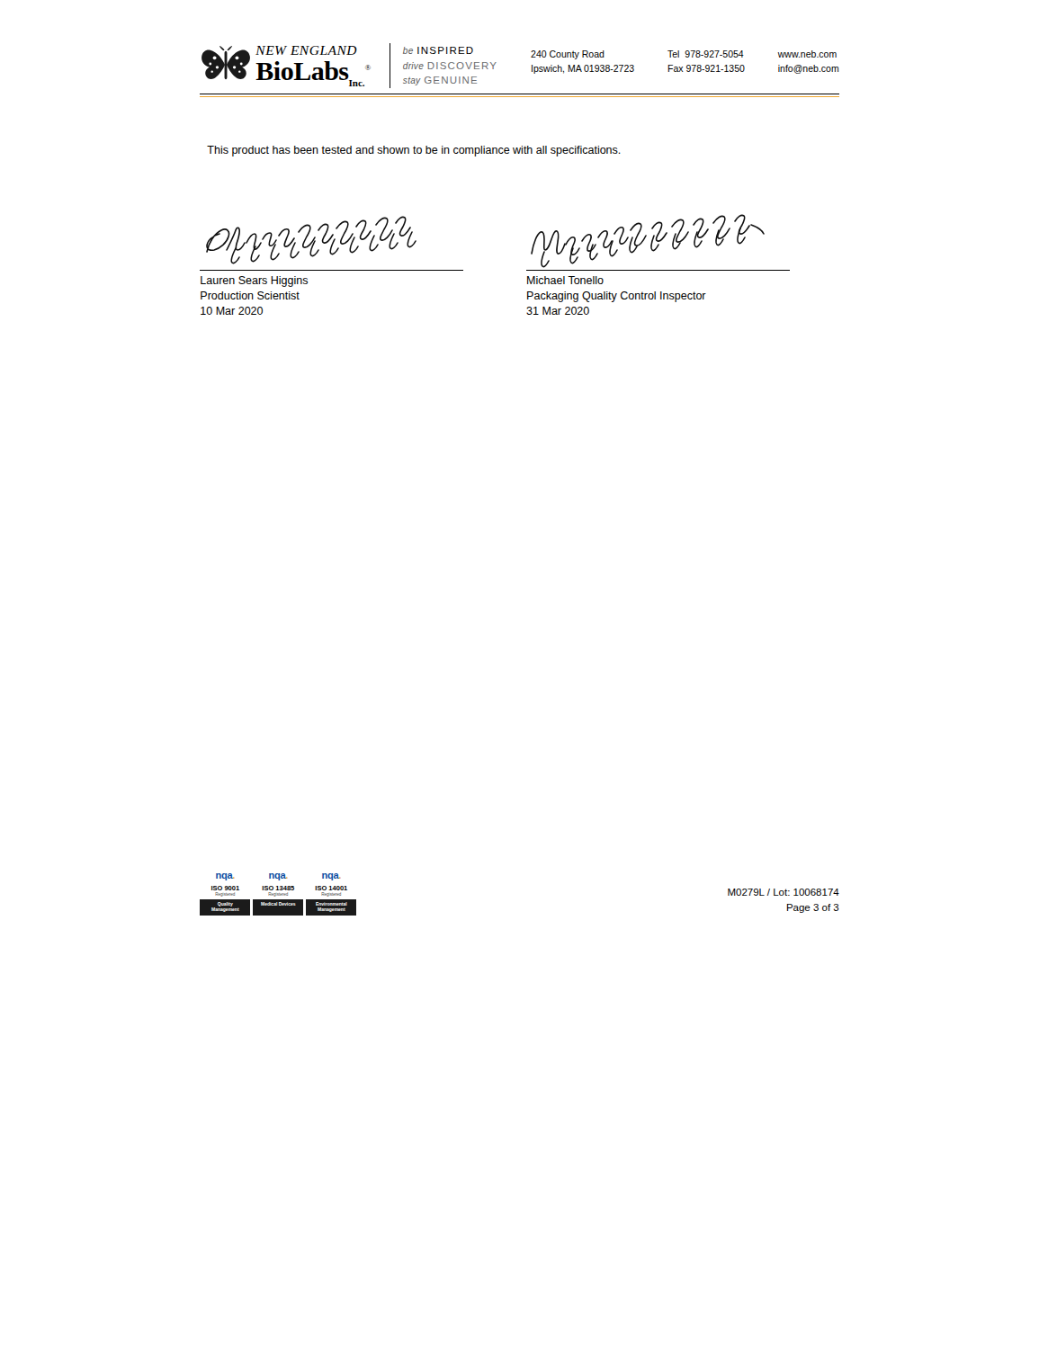NEW ENGLAND BioLabsInc.®
be INSPIRED
drive DISCOVERY
stay GENUINE
240 County Road
Ipswich, MA 01938-2723
Tel 978-927-5054
Fax 978-921-1350
www.neb.com
info@neb.com
This product has been tested and shown to be in compliance with all specifications.
Lauren Sears Higgins
Production Scientist
10 Mar 2020
Michael Tonello
Packaging Quality Control Inspector
31 Mar 2020
nqa.
ISO 9001
Registered
Quality
Management
nqa.
ISO 13485
Registered
Medical Devices
nqa.
ISO 14001
Registered
Environmental
Management
M0279L / Lot: 10068174
Page 3 of 3